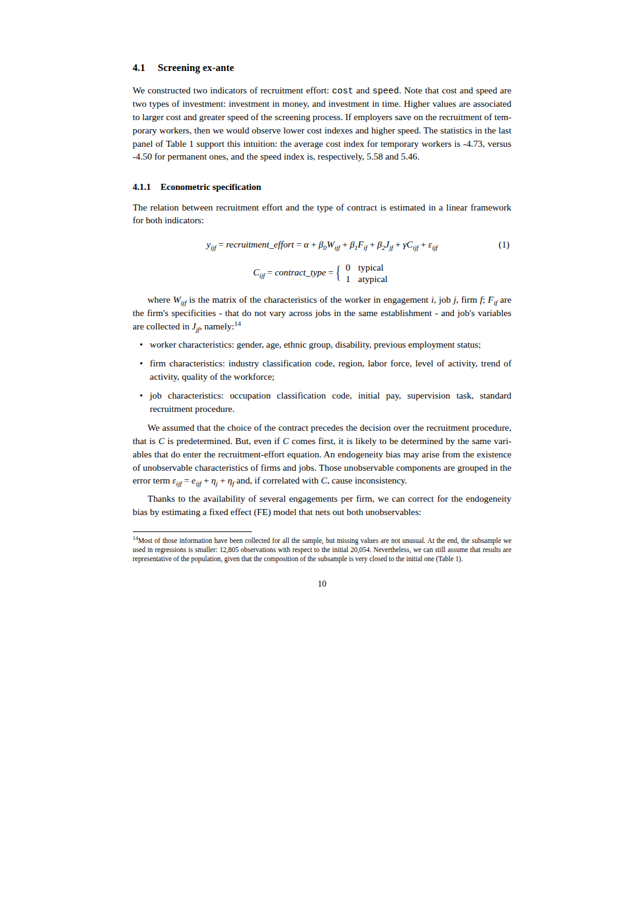4.1 Screening ex-ante
We constructed two indicators of recruitment effort: cost and speed. Note that cost and speed are two types of investment: investment in money, and investment in time. Higher values are associated to larger cost and greater speed of the screening process. If employers save on the recruitment of temporary workers, then we would observe lower cost indexes and higher speed. The statistics in the last panel of Table 1 support this intuition: the average cost index for temporary workers is -4.73, versus -4.50 for permanent ones, and the speed index is, respectively, 5.58 and 5.46.
4.1.1 Econometric specification
The relation between recruitment effort and the type of contract is estimated in a linear framework for both indicators:
yijf = recruitment_effort = α + β0Wijf + β1Fif + β2Jjf + γCijf + εijf (1)
Cijf = contract_type = {
| 0 | typical |
| 1 | atypical |
where Wijf is the matrix of the characteristics of the worker in engagement i, job j, firm f; Fif are the firm's specificities - that do not vary across jobs in the same establishment - and job's variables are collected in Jjf, namely:14
worker characteristics: gender, age, ethnic group, disability, previous employment status;
firm characteristics: industry classification code, region, labor force, level of activity, trend of activity, quality of the workforce;
job characteristics: occupation classification code, initial pay, supervision task, standard recruitment procedure.
We assumed that the choice of the contract precedes the decision over the recruitment procedure, that is C is predetermined. But, even if C comes first, it is likely to be determined by the same variables that do enter the recruitment-effort equation. An endogeneity bias may arise from the existence of unobservable characteristics of firms and jobs. Those unobservable components are grouped in the error term εijf = eijf + ηj + ηf and, if correlated with C, cause inconsistency.
Thanks to the availability of several engagements per firm, we can correct for the endogeneity bias by estimating a fixed effect (FE) model that nets out both unobservables:
14Most of those information have been collected for all the sample, but missing values are not unusual. At the end, the subsample we used in regressions is smaller: 12,805 observations with respect to the initial 20,054. Nevertheless, we can still assume that results are representative of the population, given that the composition of the subsample is very closed to the initial one (Table 1).
10